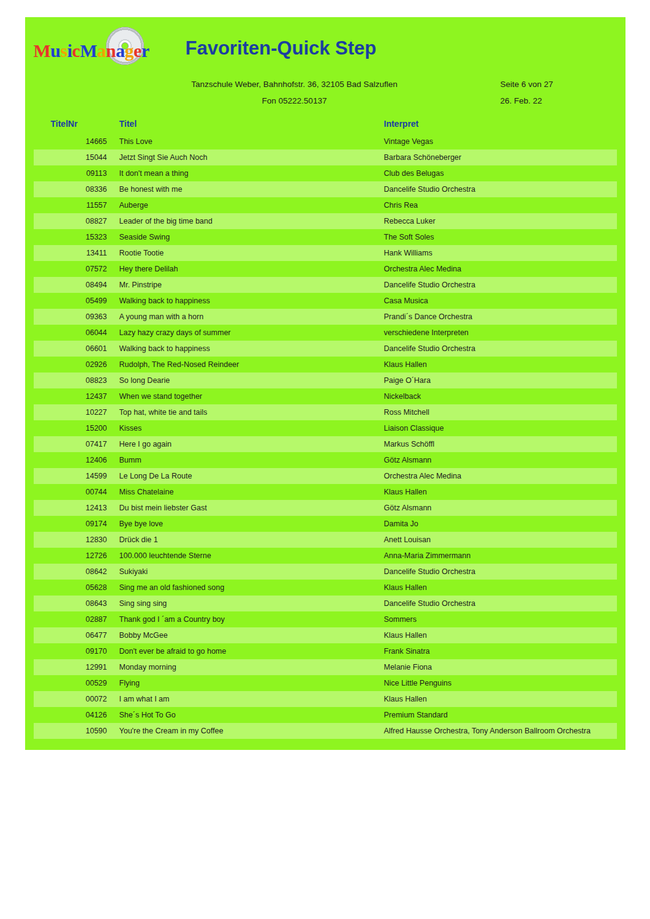MusicManager
Favoriten-Quick Step
Tanzschule Weber, Bahnhofstr. 36, 32105 Bad Salzuflen
Seite 6 von 27
Fon 05222.50137
26. Feb. 22
| TitelNr | Titel | Interpret |
| --- | --- | --- |
| 14665 | This Love | Vintage Vegas |
| 15044 | Jetzt Singt Sie Auch Noch | Barbara Schöneberger |
| 09113 | It don't mean a thing | Club des Belugas |
| 08336 | Be honest with me | Dancelife Studio Orchestra |
| 11557 | Auberge | Chris Rea |
| 08827 | Leader of the big time band | Rebecca Luker |
| 15323 | Seaside Swing | The Soft Soles |
| 13411 | Rootie Tootie | Hank Williams |
| 07572 | Hey there Delilah | Orchestra Alec Medina |
| 08494 | Mr. Pinstripe | Dancelife Studio Orchestra |
| 05499 | Walking back to happiness | Casa Musica |
| 09363 | A young man with a horn | Prandi´s Dance Orchestra |
| 06044 | Lazy hazy crazy days of summer | verschiedene Interpreten |
| 06601 | Walking back to happiness | Dancelife Studio Orchestra |
| 02926 | Rudolph, The Red-Nosed Reindeer | Klaus Hallen |
| 08823 | So long Dearie | Paige O´Hara |
| 12437 | When we stand together | Nickelback |
| 10227 | Top hat, white tie and tails | Ross Mitchell |
| 15200 | Kisses | Liaison Classique |
| 07417 | Here I go again | Markus Schöffl |
| 12406 | Bumm | Götz Alsmann |
| 14599 | Le Long De La Route | Orchestra Alec Medina |
| 00744 | Miss Chatelaine | Klaus Hallen |
| 12413 | Du bist mein liebster Gast | Götz Alsmann |
| 09174 | Bye bye love | Damita Jo |
| 12830 | Drück die 1 | Anett Louisan |
| 12726 | 100.000 leuchtende Sterne | Anna-Maria Zimmermann |
| 08642 | Sukiyaki | Dancelife Studio Orchestra |
| 05628 | Sing me an old fashioned song | Klaus Hallen |
| 08643 | Sing sing sing | Dancelife Studio Orchestra |
| 02887 | Thank god I ´am a Country boy | Sommers |
| 06477 | Bobby McGee | Klaus Hallen |
| 09170 | Don't ever be afraid to go home | Frank Sinatra |
| 12991 | Monday morning | Melanie Fiona |
| 00529 | Flying | Nice Little Penguins |
| 00072 | I am what I am | Klaus Hallen |
| 04126 | She´s Hot To Go | Premium Standard |
| 10590 | You're the Cream in my Coffee | Alfred Hausse Orchestra, Tony Anderson Ballroom Orchestra |